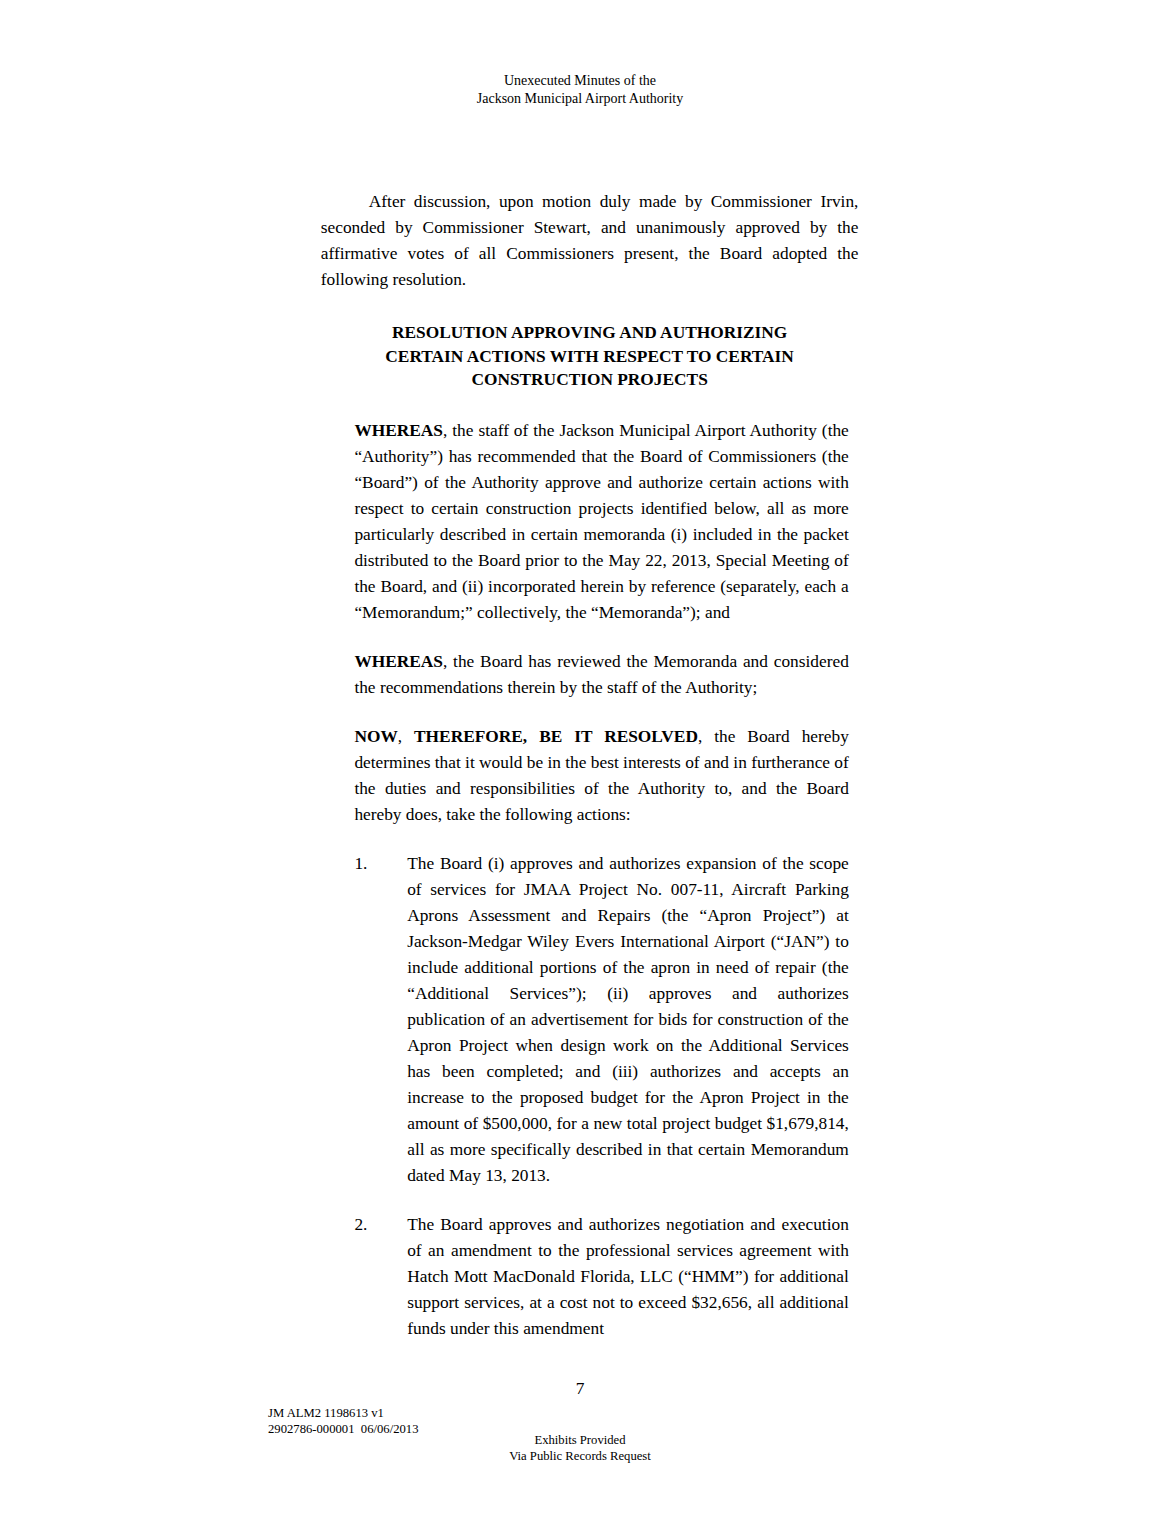Unexecuted Minutes of the
Jackson Municipal Airport Authority
After discussion, upon motion duly made by Commissioner Irvin, seconded by Commissioner Stewart, and unanimously approved by the affirmative votes of all Commissioners present, the Board adopted the following resolution.
Resolution Approving and Authorizing Certain Actions with Respect to Certain Construction Projects
WHEREAS, the staff of the Jackson Municipal Airport Authority (the “Authority”) has recommended that the Board of Commissioners (the “Board”) of the Authority approve and authorize certain actions with respect to certain construction projects identified below, all as more particularly described in certain memoranda (i) included in the packet distributed to the Board prior to the May 22, 2013, Special Meeting of the Board, and (ii) incorporated herein by reference (separately, each a “Memorandum;” collectively, the “Memoranda”); and
WHEREAS, the Board has reviewed the Memoranda and considered the recommendations therein by the staff of the Authority;
NOW, THEREFORE, BE IT RESOLVED, the Board hereby determines that it would be in the best interests of and in furtherance of the duties and responsibilities of the Authority to, and the Board hereby does, take the following actions:
1. The Board (i) approves and authorizes expansion of the scope of services for JMAA Project No. 007-11, Aircraft Parking Aprons Assessment and Repairs (the “Apron Project”) at Jackson-Medgar Wiley Evers International Airport (“JAN”) to include additional portions of the apron in need of repair (the “Additional Services”); (ii) approves and authorizes publication of an advertisement for bids for construction of the Apron Project when design work on the Additional Services has been completed; and (iii) authorizes and accepts an increase to the proposed budget for the Apron Project in the amount of $500,000, for a new total project budget $1,679,814, all as more specifically described in that certain Memorandum dated May 13, 2013.
2. The Board approves and authorizes negotiation and execution of an amendment to the professional services agreement with Hatch Mott MacDonald Florida, LLC (“HMM”) for additional support services, at a cost not to exceed $32,656, all additional funds under this amendment
7
JM ALM2 1198613 v1
2902786-000001 06/06/2013
Exhibits Provided
Via Public Records Request